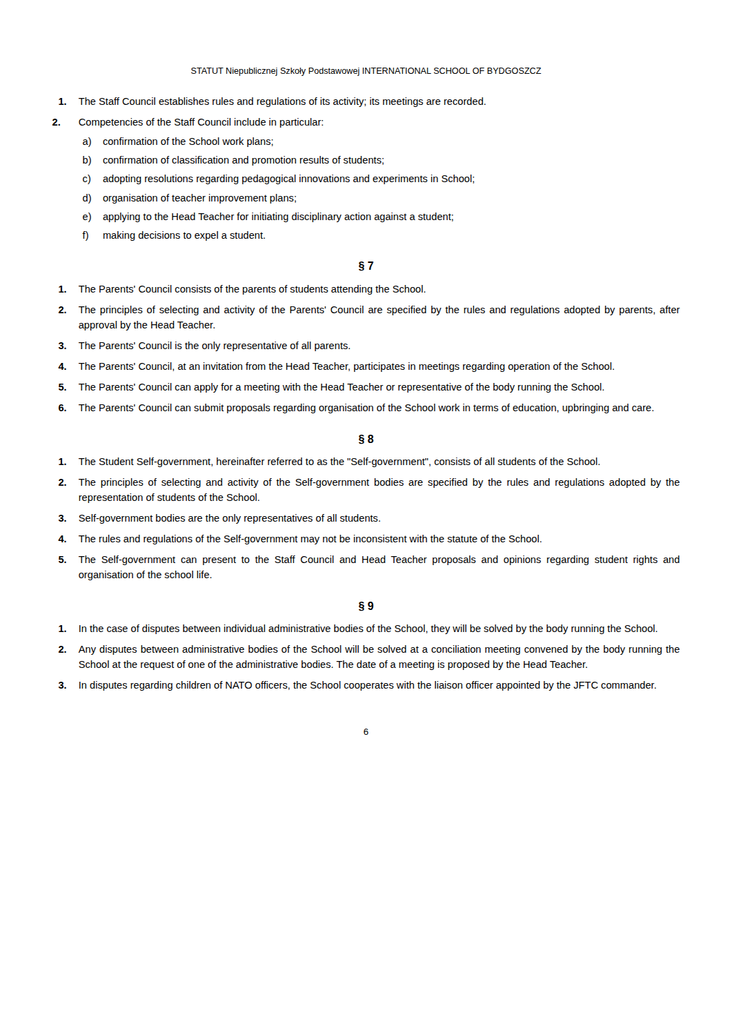STATUT Niepublicznej Szkoły Podstawowej INTERNATIONAL SCHOOL OF BYDGOSZCZ
The Staff Council establishes rules and regulations of its activity; its meetings are recorded.
Competencies of the Staff Council include in particular:
confirmation of the School work plans;
confirmation of classification and promotion results of students;
adopting resolutions regarding pedagogical innovations and experiments in School;
organisation of teacher improvement plans;
applying to the Head Teacher for initiating disciplinary action against a student;
making decisions to expel a student.
§ 7
The Parents' Council consists of the parents of students attending the School.
The principles of selecting and activity of the Parents' Council are specified by the rules and regulations adopted by parents, after approval by the Head Teacher.
The Parents' Council is the only representative of all parents.
The Parents' Council, at an invitation from the Head Teacher, participates in meetings regarding operation of the School.
The Parents' Council can apply for a meeting with the Head Teacher or representative of the body running the School.
The Parents' Council can submit proposals regarding organisation of the School work in terms of education, upbringing and care.
§ 8
The Student Self-government, hereinafter referred to as the "Self-government", consists of all students of the School.
The principles of selecting and activity of the Self-government bodies are specified by the rules and regulations adopted by the representation of students of the School.
Self-government bodies are the only representatives of all students.
The rules and regulations of the Self-government may not be inconsistent with the statute of the School.
The Self-government can present to the Staff Council and Head Teacher proposals and opinions regarding student rights and organisation of the school life.
§ 9
In the case of disputes between individual administrative bodies of the School, they will be solved by the body running the School.
Any disputes between administrative bodies of the School will be solved at a conciliation meeting convened by the body running the School at the request of one of the administrative bodies. The date of a meeting is proposed by the Head Teacher.
In disputes regarding children of NATO officers, the School cooperates with the liaison officer appointed by the JFTC commander.
6